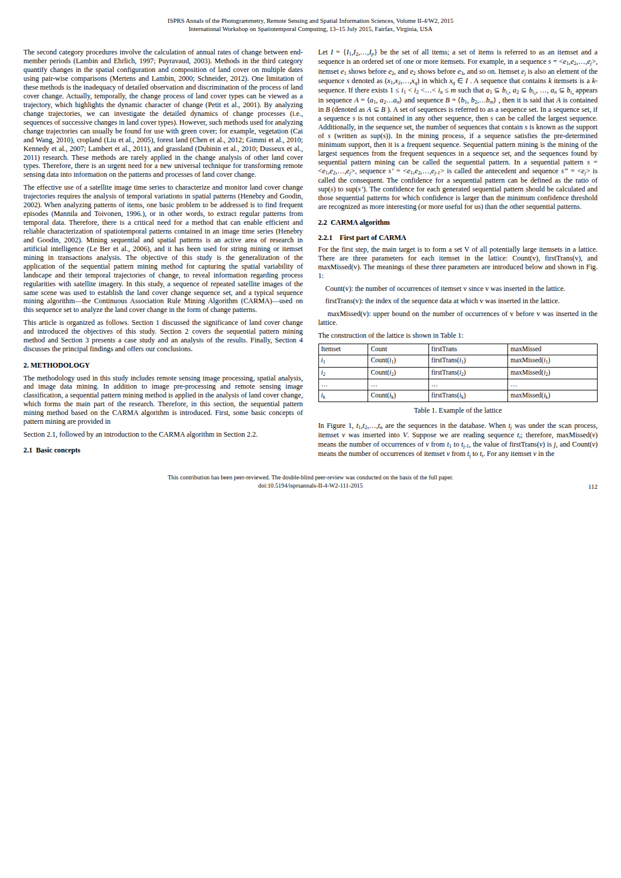ISPRS Annals of the Photogrammetry, Remote Sensing and Spatial Information Sciences, Volume II-4/W2, 2015
International Workshop on Spatiotemporal Computing, 13–15 July 2015, Fairfax, Virginia, USA
The second category procedures involve the calculation of annual rates of change between end-member periods (Lambin and Ehrlich, 1997; Puyravaud, 2003). Methods in the third category quantify changes in the spatial configuration and composition of land cover on multiple dates using pair-wise comparisons (Mertens and Lambin, 2000; Schneider, 2012). One limitation of these methods is the inadequacy of detailed observation and discrimination of the process of land cover change. Actually, temporally, the change process of land cover types can be viewed as a trajectory, which highlights the dynamic character of change (Petit et al., 2001). By analyzing change trajectories, we can investigate the detailed dynamics of change processes (i.e., sequences of successive changes in land cover types). However, such methods used for analyzing change trajectories can usually be found for use with green cover; for example, vegetation (Cai and Wang, 2010), cropland (Liu et al., 2005), forest land (Chen et al., 2012; Gimmi et al., 2010; Kennedy et al., 2007; Lambert et al., 2011), and grassland (Dubinin et al., 2010; Dusseux et al., 2011) research. These methods are rarely applied in the change analysis of other land cover types. Therefore, there is an urgent need for a new universal technique for transforming remote sensing data into information on the patterns and processes of land cover change.
The effective use of a satellite image time series to characterize and monitor land cover change trajectories requires the analysis of temporal variations in spatial patterns (Henebry and Goodin, 2002). When analyzing patterns of items, one basic problem to be addressed is to find frequent episodes (Mannila and Toivonen, 1996.), or in other words, to extract regular patterns from temporal data. Therefore, there is a critical need for a method that can enable efficient and reliable characterization of spatiotemporal patterns contained in an image time series (Henebry and Goodin, 2002). Mining sequential and spatial patterns is an active area of research in artificial intelligence (Le Ber et al., 2006), and it has been used for string mining or itemset mining in transactions analysis. The objective of this study is the generalization of the application of the sequential pattern mining method for capturing the spatial variability of landscape and their temporal trajectories of change, to reveal information regarding process regularities with satellite imagery. In this study, a sequence of repeated satellite images of the same scene was used to establish the land cover change sequence set, and a typical sequence mining algorithm—the Continuous Association Rule Mining Algorithm (CARMA)—used on this sequence set to analyze the land cover change in the form of change patterns.
This article is organized as follows. Section 1 discussed the significance of land cover change and introduced the objectives of this study. Section 2 covers the sequential pattern mining method and Section 3 presents a case study and an analysis of the results. Finally, Section 4 discusses the principal findings and offers our conclusions.
2. METHODOLOGY
The methodology used in this study includes remote sensing image processing, spatial analysis, and image data mining. In addition to image pre-processing and remote sensing image classification, a sequential pattern mining method is applied in the analysis of land cover change, which forms the main part of the research. Therefore, in this section, the sequential pattern mining method based on the CARMA algorithm is introduced. First, some basic concepts of pattern mining are provided in
Section 2.1, followed by an introduction to the CARMA algorithm in Section 2.2.
2.1 Basic concepts
Let I = {I1,I2,…,Ip} be the set of all items; a set of items is referred to as an itemset and a sequence is an ordered set of one or more itemsets. For example, in a sequence s = <e1,e2,…,ej>, itemset e1 shows before e2, and e2 shows before e3, and so on. Itemset ej is also an element of the sequence s denoted as (x1,x2,…,xq) in which xq ∈ I . A sequence that contains k itemsets is a k-sequence. If there exists 1 ≤ i1 < i2 <…< in ≤ m such that a1 ⊆ bi1, a2 ⊆ bi2, …, an ⊆ bin appears in sequence A = ⟨a1, a2…an⟩ and sequence B = ⟨b1, b2,…bm⟩ , then it is said that A is contained in B (denoted as A ⊆ B ). A set of sequences is referred to as a sequence set. In a sequence set, if a sequence s is not contained in any other sequence, then s can be called the largest sequence. Additionally, in the sequence set, the number of sequences that contain s is known as the support of s (written as sup(s)). In the mining process, if a sequence satisfies the pre-determined minimum support, then it is a frequent sequence. Sequential pattern mining is the mining of the largest sequences from the frequent sequences in a sequence set, and the sequences found by sequential pattern mining can be called the sequential pattern. In a sequential pattern s = <e1,e2,…,ej>, sequence s’ = <e1,e2,…,ej-1> is called the antecedent and sequence s” = <ej> is called the consequent. The confidence for a sequential pattern can be defined as the ratio of sup(s) to sup(s’). The confidence for each generated sequential pattern should be calculated and those sequential patterns for which confidence is larger than the minimum confidence threshold are recognized as more interesting (or more useful for us) than the other sequential patterns.
2.2 CARMA algorithm
2.2.1 First part of CARMA
For the first step, the main target is to form a set V of all potentially large itemsets in a lattice. There are three parameters for each itemset in the lattice: Count(v), firstTrans(v), and maxMissed(v). The meanings of these three parameters are introduced below and shown in Fig. 1:
Count(v): the number of occurrences of itemset v since v was inserted in the lattice.
firstTrans(v): the index of the sequence data at which v was inserted in the lattice.
maxMissed(v): upper bound on the number of occurrences of v before v was inserted in the lattice.
The construction of the lattice is shown in Table 1:
| Itemset | Count | firstTrans | maxMissed |
| --- | --- | --- | --- |
| i 1 | Count( i 1 ) | firstTrans( i 1 ) | maxMissed( i 1 ) |
| i 2 | Count( i 2 ) | firstTrans( i 2 ) | maxMissed( i 2 ) |
| … | … | … | … |
| i k | Count( i k ) | firstTrans( i k ) | maxMissed( i k ) |
Table 1. Example of the lattice
In Figure 1, t1,t2,…,tn are the sequences in the database. When tj was under the scan process, itemset v was inserted into V. Suppose we are reading sequence ti; therefore, maxMissed(v) means the number of occurrences of v from t1 to tj-1, the value of firstTrans(v) is j, and Count(v) means the number of occurrences of itemset v from tj to ti. For any itemset v in the
This contribution has been peer-reviewed. The double-blind peer-review was conducted on the basis of the full paper.
doi:10.5194/isprsannals-II-4-W2-111-2015
112